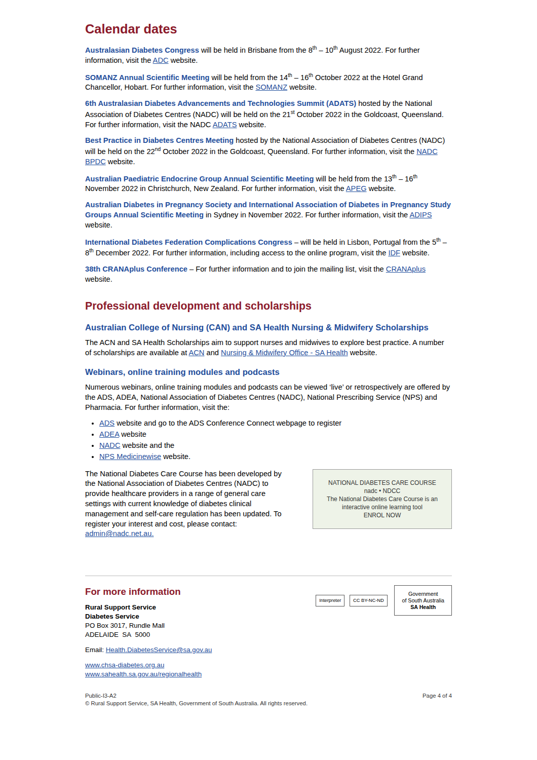Calendar dates
Australasian Diabetes Congress will be held in Brisbane from the 8th – 10th August 2022. For further information, visit the ADC website.
SOMANZ Annual Scientific Meeting will be held from the 14th – 16th October 2022 at the Hotel Grand Chancellor, Hobart. For further information, visit the SOMANZ website.
6th Australasian Diabetes Advancements and Technologies Summit (ADATS) hosted by the National Association of Diabetes Centres (NADC) will be held on the 21st October 2022 in the Goldcoast, Queensland. For further information, visit the NADC ADATS website.
Best Practice in Diabetes Centres Meeting hosted by the National Association of Diabetes Centres (NADC) will be held on the 22nd October 2022 in the Goldcoast, Queensland. For further information, visit the NADC BPDC website.
Australian Paediatric Endocrine Group Annual Scientific Meeting will be held from the 13th – 16th November 2022 in Christchurch, New Zealand. For further information, visit the APEG website.
Australian Diabetes in Pregnancy Society and International Association of Diabetes in Pregnancy Study Groups Annual Scientific Meeting in Sydney in November 2022. For further information, visit the ADIPS website.
International Diabetes Federation Complications Congress – will be held in Lisbon, Portugal from the 5th – 8th December 2022. For further information, including access to the online program, visit the IDF website.
38th CRANAplus Conference – For further information and to join the mailing list, visit the CRANAplus website.
Professional development and scholarships
Australian College of Nursing (CAN) and SA Health Nursing & Midwifery Scholarships
The ACN and SA Health Scholarships aim to support nurses and midwives to explore best practice. A number of scholarships are available at ACN and Nursing & Midwifery Office - SA Health website.
Webinars, online training modules and podcasts
Numerous webinars, online training modules and podcasts can be viewed ‘live’ or retrospectively are offered by the ADS, ADEA, National Association of Diabetes Centres (NADC), National Prescribing Service (NPS) and Pharmacia. For further information, visit the:
ADS website and go to the ADS Conference Connect webpage to register
ADEA website
NADC website and the
NPS Medicinewise website.
The National Diabetes Care Course has been developed by the National Association of Diabetes Centres (NADC) to provide healthcare providers in a range of general care settings with current knowledge of diabetes clinical management and self-care regulation has been updated. To register your interest and cost, please contact: admin@nadc.net.au.
NATIONAL DIABETES CARE COURSE
nadc • NDCC
The National Diabetes Care Course is an interactive online learning tool
ENROL NOW
For more information
Rural Support Service
Diabetes Service
PO Box 3017, Rundle Mall
ADELAIDE SA 5000
Email: Health.DiabetesService@sa.gov.au
www.chsa-diabetes.org.au
www.sahealth.sa.gov.au/regionalhealth
Interpreter CC BY-NC-ND Government
of South Australia
SA Health
Public-I3-A2
© Rural Support Service, SA Health, Government of South Australia. All rights reserved.
Page 4 of 4